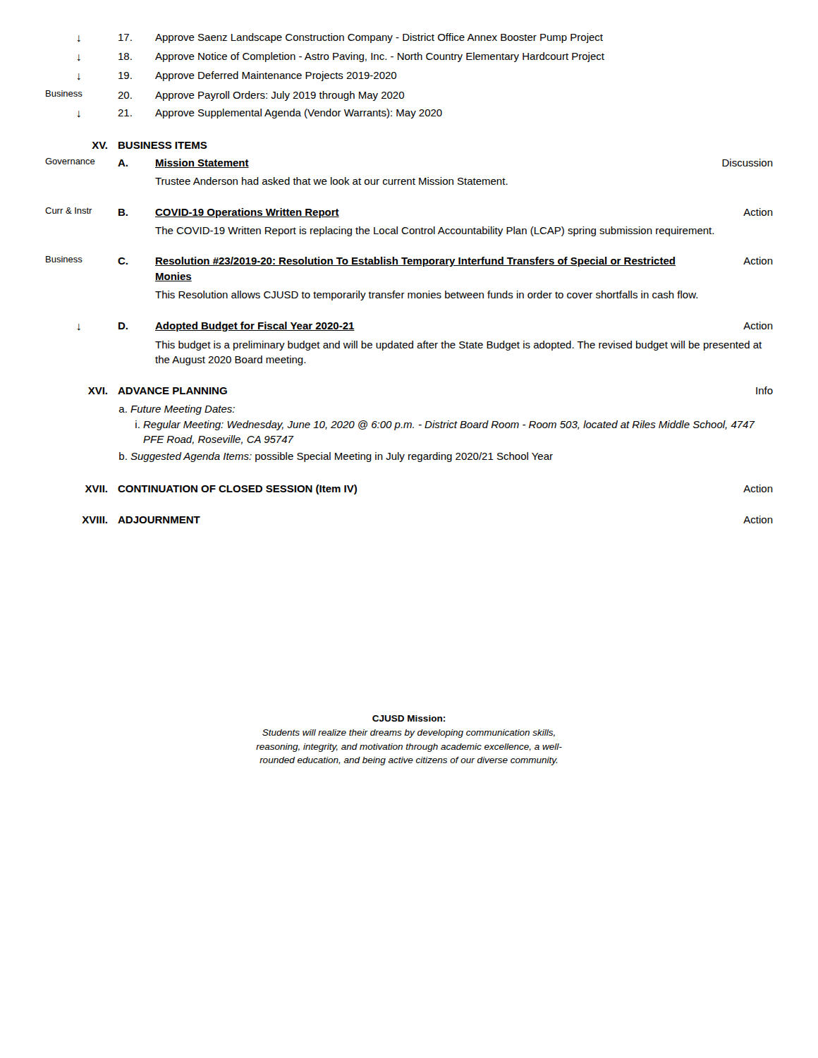| ↓ | 17. | Approve Saenz Landscape Construction Company - District Office Annex Booster Pump Project |
| ↓ | 18. | Approve Notice of Completion - Astro Paving, Inc. - North Country Elementary Hardcourt Project |
| ↓ | 19. | Approve Deferred Maintenance Projects 2019-2020 |
| Business | 20. | Approve Payroll Orders: July 2019 through May 2020 |
| ↓ | 21. | Approve Supplemental Agenda (Vendor Warrants): May 2020 |
| XV. | BUSINESS ITEMS |
| Governance | A. | Mission Statement | Discussion |
| | | Trustee Anderson had asked that we look at our current Mission Statement. |
| Curr & Instr | B. | COVID-19 Operations Written Report | Action |
| | | The COVID-19 Written Report is replacing the Local Control Accountability Plan (LCAP) spring submission requirement. |
| Business | C. | Resolution #23/2019-20: Resolution To Establish Temporary Interfund Transfers of Special or Restricted Monies | Action |
| | | This Resolution allows CJUSD to temporarily transfer monies between funds in order to cover shortfalls in cash flow. |
| ↓ | D. | Adopted Budget for Fiscal Year 2020-21 | Action |
| | | This budget is a preliminary budget and will be updated after the State Budget is adopted. The revised budget will be presented at the August 2020 Board meeting. |
| XVI. | ADVANCE PLANNING | Info |
| | Future Meeting Dates: Regular Meeting: Wednesday, June 10, 2020 @ 6:00 p.m. - District Board Room - Room 503, located at Riles Middle School, 4747 PFE Road, Roseville, CA 95747 Suggested Agenda Items: possible Special Meeting in July regarding 2020/21 School Year |
| XVII. | CONTINUATION OF CLOSED SESSION (Item IV) | Action |
| XVIII. | ADJOURNMENT | Action |
CJUSD Mission:
Students will realize their dreams by developing communication skills,
reasoning, integrity, and motivation through academic excellence, a well-
rounded education, and being active citizens of our diverse community.